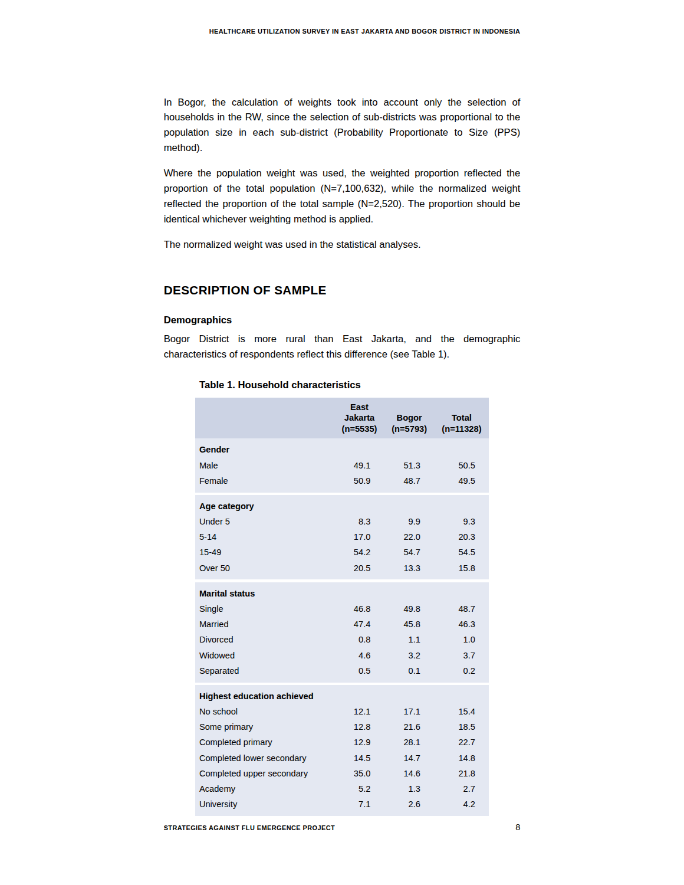HEALTHCARE UTILIZATION SURVEY IN EAST JAKARTA AND BOGOR DISTRICT IN INDONESIA
In Bogor, the calculation of weights took into account only the selection of households in the RW, since the selection of sub-districts was proportional to the population size in each sub-district (Probability Proportionate to Size (PPS) method).
Where the population weight was used, the weighted proportion reflected the proportion of the total population (N=7,100,632), while the normalized weight reflected the proportion of the total sample (N=2,520). The proportion should be identical whichever weighting method is applied.
The normalized weight was used in the statistical analyses.
DESCRIPTION OF SAMPLE
Demographics
Bogor District is more rural than East Jakarta, and the demographic characteristics of respondents reflect this difference (see Table 1).
Table 1. Household characteristics
| | East Jakarta (n=5535) | Bogor (n=5793) | Total (n=11328) |
| --- | --- | --- | --- |
| Gender | | | |
| Male | 49.1 | 51.3 | 50.5 |
| Female | 50.9 | 48.7 | 49.5 |
| Age category | | | |
| Under 5 | 8.3 | 9.9 | 9.3 |
| 5-14 | 17.0 | 22.0 | 20.3 |
| 15-49 | 54.2 | 54.7 | 54.5 |
| Over 50 | 20.5 | 13.3 | 15.8 |
| Marital status | | | |
| Single | 46.8 | 49.8 | 48.7 |
| Married | 47.4 | 45.8 | 46.3 |
| Divorced | 0.8 | 1.1 | 1.0 |
| Widowed | 4.6 | 3.2 | 3.7 |
| Separated | 0.5 | 0.1 | 0.2 |
| Highest education achieved | | | |
| No school | 12.1 | 17.1 | 15.4 |
| Some primary | 12.8 | 21.6 | 18.5 |
| Completed primary | 12.9 | 28.1 | 22.7 |
| Completed lower secondary | 14.5 | 14.7 | 14.8 |
| Completed upper secondary | 35.0 | 14.6 | 21.8 |
| Academy | 5.2 | 1.3 | 2.7 |
| University | 7.1 | 2.6 | 4.2 |
STRATEGIES AGAINST FLU EMERGENCE PROJECT 8